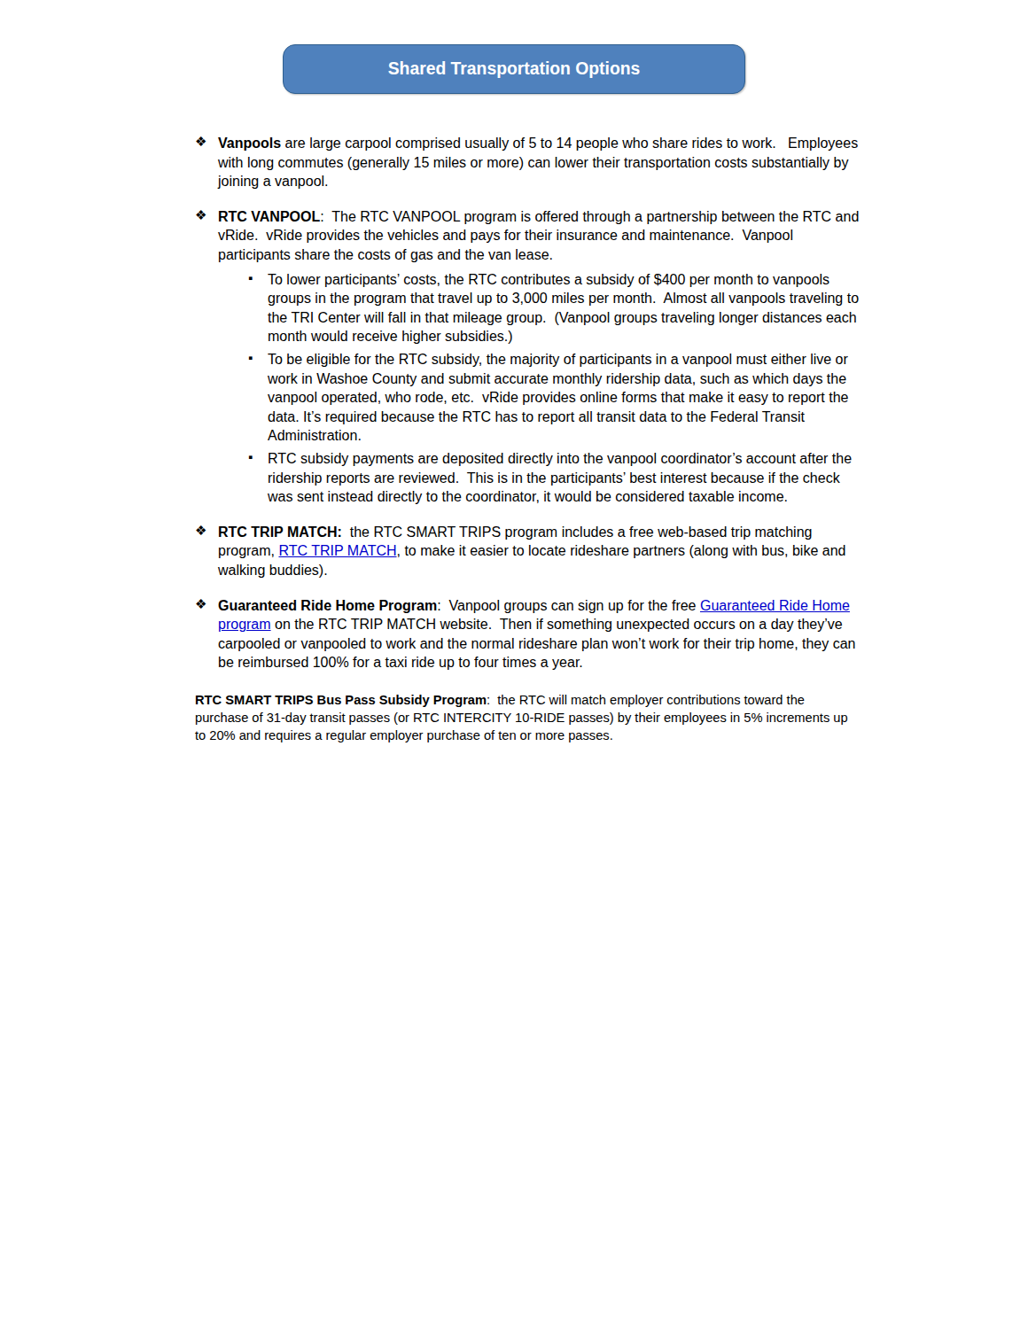Shared Transportation Options
Vanpools are large carpool comprised usually of 5 to 14 people who share rides to work. Employees with long commutes (generally 15 miles or more) can lower their transportation costs substantially by joining a vanpool.
RTC VANPOOL: The RTC VANPOOL program is offered through a partnership between the RTC and vRide. vRide provides the vehicles and pays for their insurance and maintenance. Vanpool participants share the costs of gas and the van lease.
To lower participants’ costs, the RTC contributes a subsidy of $400 per month to vanpools groups in the program that travel up to 3,000 miles per month. Almost all vanpools traveling to the TRI Center will fall in that mileage group. (Vanpool groups traveling longer distances each month would receive higher subsidies.)
To be eligible for the RTC subsidy, the majority of participants in a vanpool must either live or work in Washoe County and submit accurate monthly ridership data, such as which days the vanpool operated, who rode, etc. vRide provides online forms that make it easy to report the data. It’s required because the RTC has to report all transit data to the Federal Transit Administration.
RTC subsidy payments are deposited directly into the vanpool coordinator’s account after the ridership reports are reviewed. This is in the participants’ best interest because if the check was sent instead directly to the coordinator, it would be considered taxable income.
RTC TRIP MATCH: the RTC SMART TRIPS program includes a free web-based trip matching program, RTC TRIP MATCH, to make it easier to locate rideshare partners (along with bus, bike and walking buddies).
Guaranteed Ride Home Program: Vanpool groups can sign up for the free Guaranteed Ride Home program on the RTC TRIP MATCH website. Then if something unexpected occurs on a day they’ve carpooled or vanpooled to work and the normal rideshare plan won’t work for their trip home, they can be reimbursed 100% for a taxi ride up to four times a year.
RTC SMART TRIPS Bus Pass Subsidy Program: the RTC will match employer contributions toward the purchase of 31-day transit passes (or RTC INTERCITY 10-RIDE passes) by their employees in 5% increments up to 20% and requires a regular employer purchase of ten or more passes.